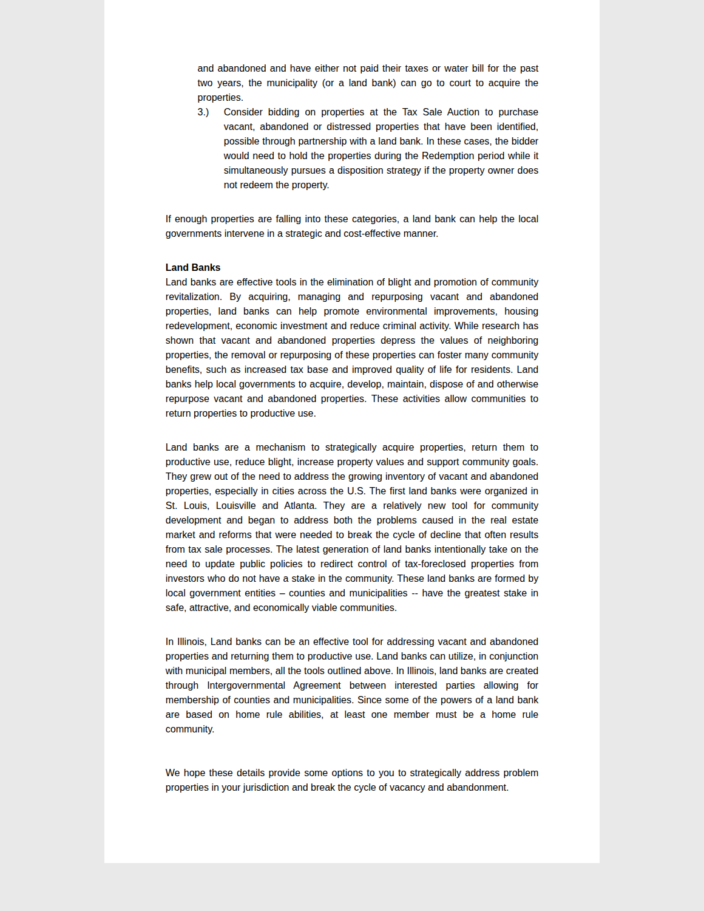and abandoned and have either not paid their taxes or water bill for the past two years, the municipality (or a land bank) can go to court to acquire the properties.
3.) Consider bidding on properties at the Tax Sale Auction to purchase vacant, abandoned or distressed properties that have been identified, possible through partnership with a land bank. In these cases, the bidder would need to hold the properties during the Redemption period while it simultaneously pursues a disposition strategy if the property owner does not redeem the property.
If enough properties are falling into these categories, a land bank can help the local governments intervene in a strategic and cost-effective manner.
Land Banks
Land banks are effective tools in the elimination of blight and promotion of community revitalization. By acquiring, managing and repurposing vacant and abandoned properties, land banks can help promote environmental improvements, housing redevelopment, economic investment and reduce criminal activity. While research has shown that vacant and abandoned properties depress the values of neighboring properties, the removal or repurposing of these properties can foster many community benefits, such as increased tax base and improved quality of life for residents. Land banks help local governments to acquire, develop, maintain, dispose of and otherwise repurpose vacant and abandoned properties. These activities allow communities to return properties to productive use.
Land banks are a mechanism to strategically acquire properties, return them to productive use, reduce blight, increase property values and support community goals. They grew out of the need to address the growing inventory of vacant and abandoned properties, especially in cities across the U.S. The first land banks were organized in St. Louis, Louisville and Atlanta. They are a relatively new tool for community development and began to address both the problems caused in the real estate market and reforms that were needed to break the cycle of decline that often results from tax sale processes. The latest generation of land banks intentionally take on the need to update public policies to redirect control of tax-foreclosed properties from investors who do not have a stake in the community. These land banks are formed by local government entities – counties and municipalities -- have the greatest stake in safe, attractive, and economically viable communities.
In Illinois, Land banks can be an effective tool for addressing vacant and abandoned properties and returning them to productive use. Land banks can utilize, in conjunction with municipal members, all the tools outlined above. In Illinois, land banks are created through Intergovernmental Agreement between interested parties allowing for membership of counties and municipalities. Since some of the powers of a land bank are based on home rule abilities, at least one member must be a home rule community.
We hope these details provide some options to you to strategically address problem properties in your jurisdiction and break the cycle of vacancy and abandonment.